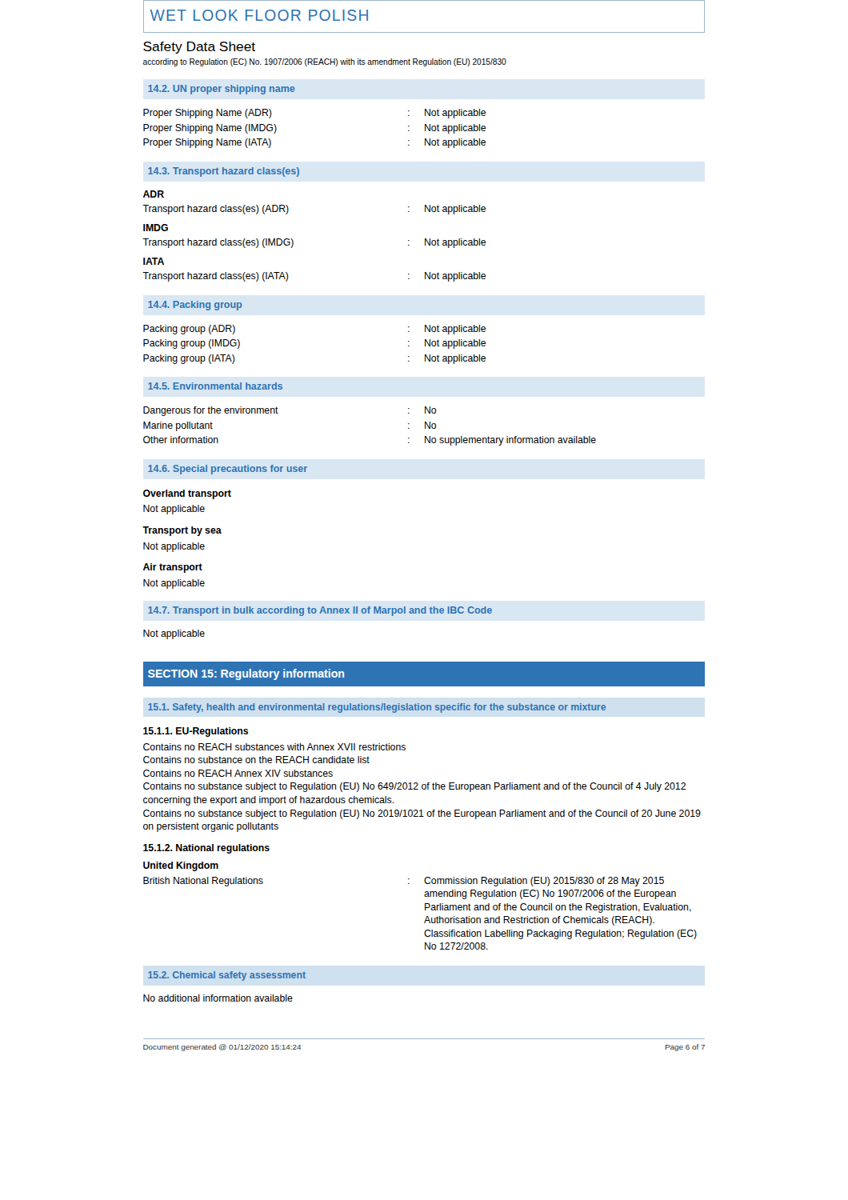WET LOOK FLOOR POLISH
Safety Data Sheet
according to Regulation (EC) No. 1907/2006 (REACH) with its amendment Regulation (EU) 2015/830
14.2. UN proper shipping name
| Proper Shipping Name (ADR) | : | Not applicable |
| Proper Shipping Name (IMDG) | : | Not applicable |
| Proper Shipping Name (IATA) | : | Not applicable |
14.3. Transport hazard class(es)
ADR
| Transport hazard class(es) (ADR) | : | Not applicable |
IMDG
| Transport hazard class(es) (IMDG) | : | Not applicable |
IATA
| Transport hazard class(es) (IATA) | : | Not applicable |
14.4. Packing group
| Packing group (ADR) | : | Not applicable |
| Packing group (IMDG) | : | Not applicable |
| Packing group (IATA) | : | Not applicable |
14.5. Environmental hazards
| Dangerous for the environment | : | No |
| Marine pollutant | : | No |
| Other information | : | No supplementary information available |
14.6. Special precautions for user
Overland transport
Not applicable
Transport by sea
Not applicable
Air transport
Not applicable
14.7. Transport in bulk according to Annex II of Marpol and the IBC Code
Not applicable
SECTION 15: Regulatory information
15.1. Safety, health and environmental regulations/legislation specific for the substance or mixture
15.1.1. EU-Regulations
Contains no REACH substances with Annex XVII restrictions
Contains no substance on the REACH candidate list
Contains no REACH Annex XIV substances
Contains no substance subject to Regulation (EU) No 649/2012 of the European Parliament and of the Council of 4 July 2012 concerning the export and import of hazardous chemicals.
Contains no substance subject to Regulation (EU) No 2019/1021 of the European Parliament and of the Council of 20 June 2019 on persistent organic pollutants
15.1.2. National regulations
United Kingdom
| British National Regulations | : | Commission Regulation (EU) 2015/830 of 28 May 2015 amending Regulation (EC) No 1907/2006 of the European Parliament and of the Council on the Registration, Evaluation, Authorisation and Restriction of Chemicals (REACH). Classification Labelling Packaging Regulation; Regulation (EC) No 1272/2008. |
15.2. Chemical safety assessment
No additional information available
Document generated @ 01/12/2020 15:14:24 Page 6 of 7